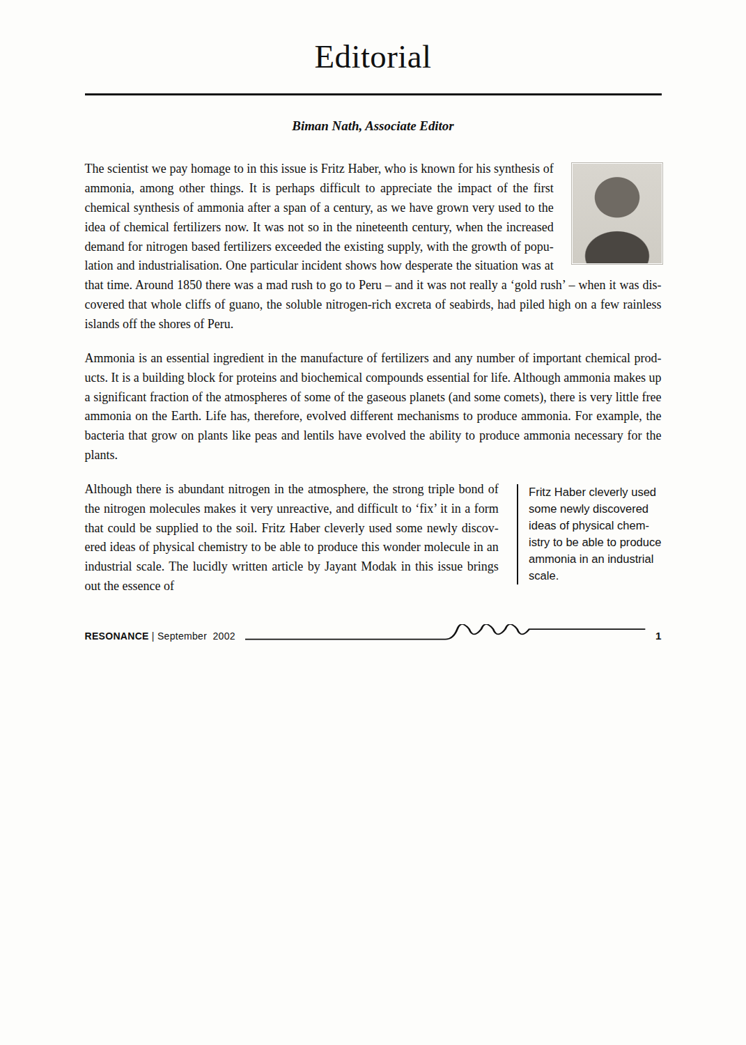Editorial
Biman Nath, Associate Editor
The scientist we pay homage to in this issue is Fritz Haber, who is known for his synthesis of ammonia, among other things. It is perhaps difficult to appreciate the impact of the first chemical synthesis of ammonia after a span of a century, as we have grown very used to the idea of chemical fertilizers now. It was not so in the nineteenth century, when the increased demand for nitrogen based fertilizers exceeded the existing supply, with the growth of population and industrialisation. One particular incident shows how desperate the situation was at that time. Around 1850 there was a mad rush to go to Peru – and it was not really a ‘gold rush’ – when it was discovered that whole cliffs of guano, the soluble nitrogen-rich excreta of seabirds, had piled high on a few rainless islands off the shores of Peru.
Ammonia is an essential ingredient in the manufacture of fertilizers and any number of important chemical products. It is a building block for proteins and biochemical compounds essential for life. Although ammonia makes up a significant fraction of the atmospheres of some of the gaseous planets (and some comets), there is very little free ammonia on the Earth. Life has, therefore, evolved different mechanisms to produce ammonia. For example, the bacteria that grow on plants like peas and lentils have evolved the ability to produce ammonia necessary for the plants.
Fritz Haber cleverly used some newly discovered ideas of physical chemistry to be able to produce ammonia in an industrial scale.
Although there is abundant nitrogen in the atmosphere, the strong triple bond of the nitrogen molecules makes it very unreactive, and difficult to ‘fix’ it in a form that could be supplied to the soil. Fritz Haber cleverly used some newly discovered ideas of physical chemistry to be able to produce this wonder molecule in an industrial scale. The lucidly written article by Jayant Modak in this issue brings out the essence of
RESONANCE | September 2002
1